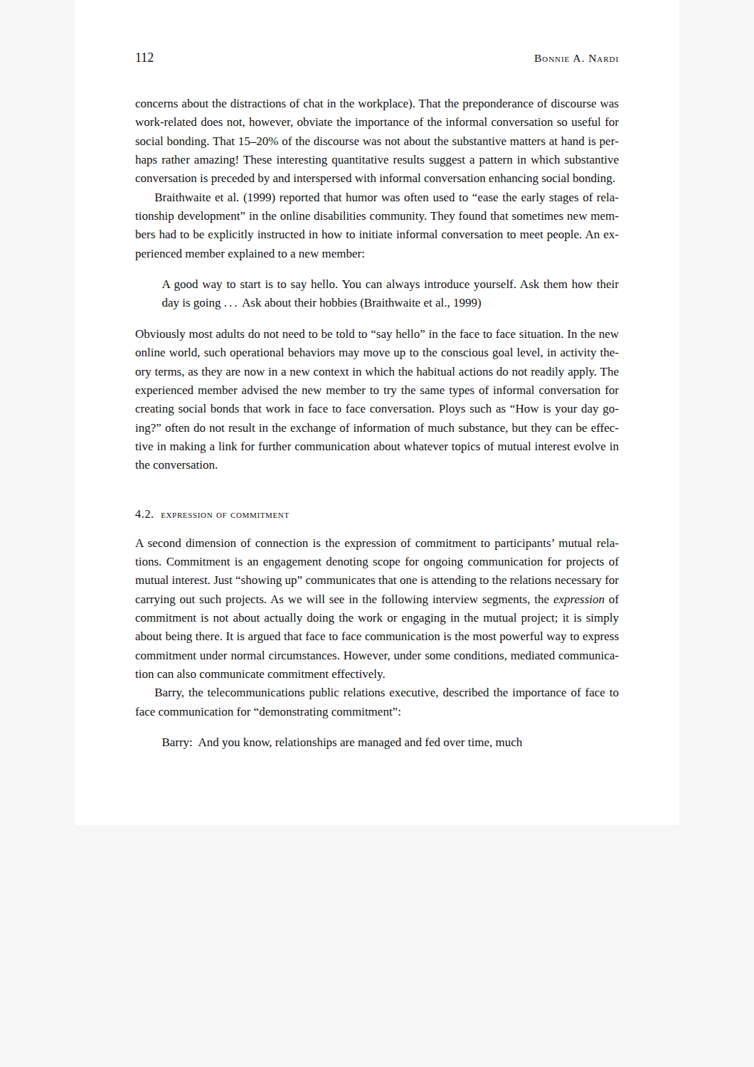112 Bonnie A. Nardi
concerns about the distractions of chat in the workplace). That the preponderance of discourse was work-related does not, however, obviate the importance of the informal conversation so useful for social bonding. That 15–20% of the discourse was not about the substantive matters at hand is perhaps rather amazing! These interesting quantitative results suggest a pattern in which substantive conversation is preceded by and interspersed with informal conversation enhancing social bonding.
Braithwaite et al. (1999) reported that humor was often used to “ease the early stages of relationship development” in the online disabilities community. They found that sometimes new members had to be explicitly instructed in how to initiate informal conversation to meet people. An experienced member explained to a new member:
A good way to start is to say hello. You can always introduce yourself. Ask them how their day is going ... Ask about their hobbies (Braithwaite et al., 1999)
Obviously most adults do not need to be told to “say hello” in the face to face situation. In the new online world, such operational behaviors may move up to the conscious goal level, in activity theory terms, as they are now in a new context in which the habitual actions do not readily apply. The experienced member advised the new member to try the same types of informal conversation for creating social bonds that work in face to face conversation. Ploys such as “How is your day going?” often do not result in the exchange of information of much substance, but they can be effective in making a link for further communication about whatever topics of mutual interest evolve in the conversation.
4.2. expression of commitment
A second dimension of connection is the expression of commitment to participants’ mutual relations. Commitment is an engagement denoting scope for ongoing communication for projects of mutual interest. Just “showing up” communicates that one is attending to the relations necessary for carrying out such projects. As we will see in the following interview segments, the expression of commitment is not about actually doing the work or engaging in the mutual project; it is simply about being there. It is argued that face to face communication is the most powerful way to express commitment under normal circumstances. However, under some conditions, mediated communication can also communicate commitment effectively.
Barry, the telecommunications public relations executive, described the importance of face to face communication for “demonstrating commitment”:
Barry: And you know, relationships are managed and fed over time, much